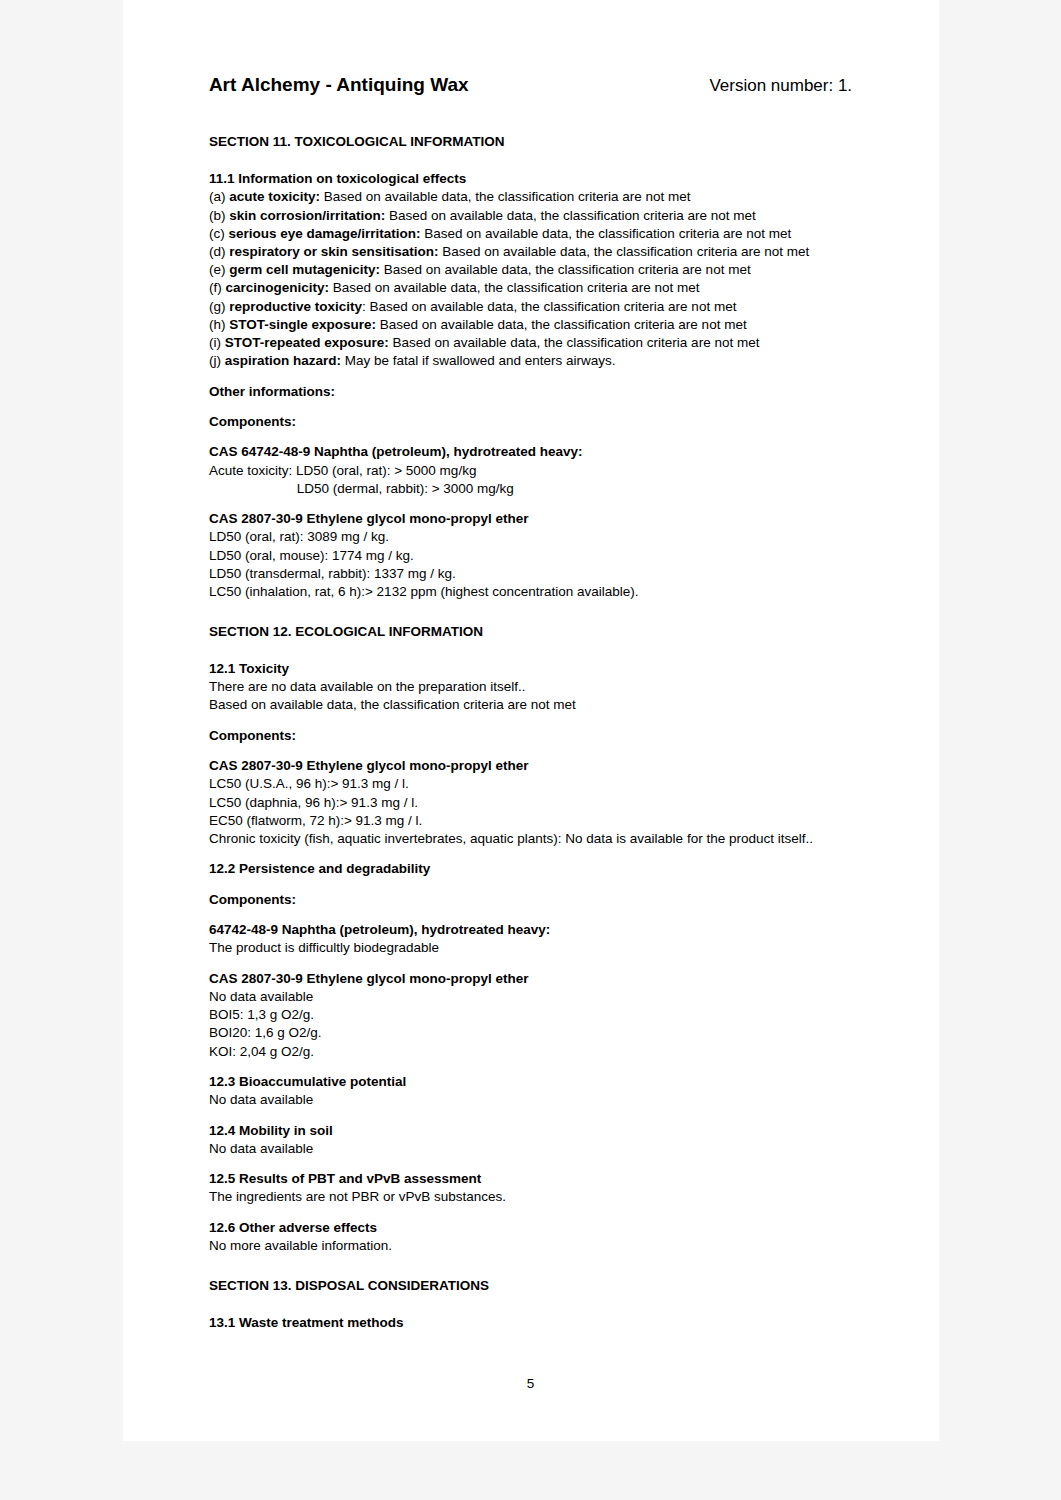Art Alchemy - Antiquing Wax
Version number: 1.
SECTION 11. TOXICOLOGICAL INFORMATION
11.1 Information on toxicological effects
(a) acute toxicity: Based on available data, the classification criteria are not met
(b) skin corrosion/irritation: Based on available data, the classification criteria are not met
(c) serious eye damage/irritation: Based on available data, the classification criteria are not met
(d) respiratory or skin sensitisation: Based on available data, the classification criteria are not met
(e) germ cell mutagenicity: Based on available data, the classification criteria are not met
(f) carcinogenicity: Based on available data, the classification criteria are not met
(g) reproductive toxicity: Based on available data, the classification criteria are not met
(h) STOT-single exposure: Based on available data, the classification criteria are not met
(i) STOT-repeated exposure: Based on available data, the classification criteria are not met
(j) aspiration hazard: May be fatal if swallowed and enters airways.
Other informations:
Components:
CAS 64742-48-9 Naphtha (petroleum), hydrotreated heavy:
Acute toxicity: LD50 (oral, rat): > 5000 mg/kg
LD50 (dermal, rabbit): > 3000 mg/kg
CAS 2807-30-9 Ethylene glycol mono-propyl ether
LD50 (oral, rat): 3089 mg / kg.
LD50 (oral, mouse): 1774 mg / kg.
LD50 (transdermal, rabbit): 1337 mg / kg.
LC50 (inhalation, rat, 6 h):> 2132 ppm (highest concentration available).
SECTION 12. ECOLOGICAL INFORMATION
12.1 Toxicity
There are no data available on the preparation itself..
Based on available data, the classification criteria are not met
Components:
CAS 2807-30-9 Ethylene glycol mono-propyl ether
LC50 (U.S.A., 96 h):> 91.3 mg / l.
LC50 (daphnia, 96 h):> 91.3 mg / l.
EC50 (flatworm, 72 h):> 91.3 mg / l.
Chronic toxicity (fish, aquatic invertebrates, aquatic plants): No data is available for the product itself..
12.2 Persistence and degradability
Components:
64742-48-9 Naphtha (petroleum), hydrotreated heavy:
The product is difficultly biodegradable
CAS 2807-30-9 Ethylene glycol mono-propyl ether
No data available
BOI5: 1,3 g O2/g.
BOI20: 1,6 g O2/g.
KOI: 2,04 g O2/g.
12.3 Bioaccumulative potential
No data available
12.4 Mobility in soil
No data available
12.5 Results of PBT and vPvB assessment
The ingredients are not PBR or vPvB substances.
12.6 Other adverse effects
No more available information.
SECTION 13. DISPOSAL CONSIDERATIONS
13.1 Waste treatment methods
5